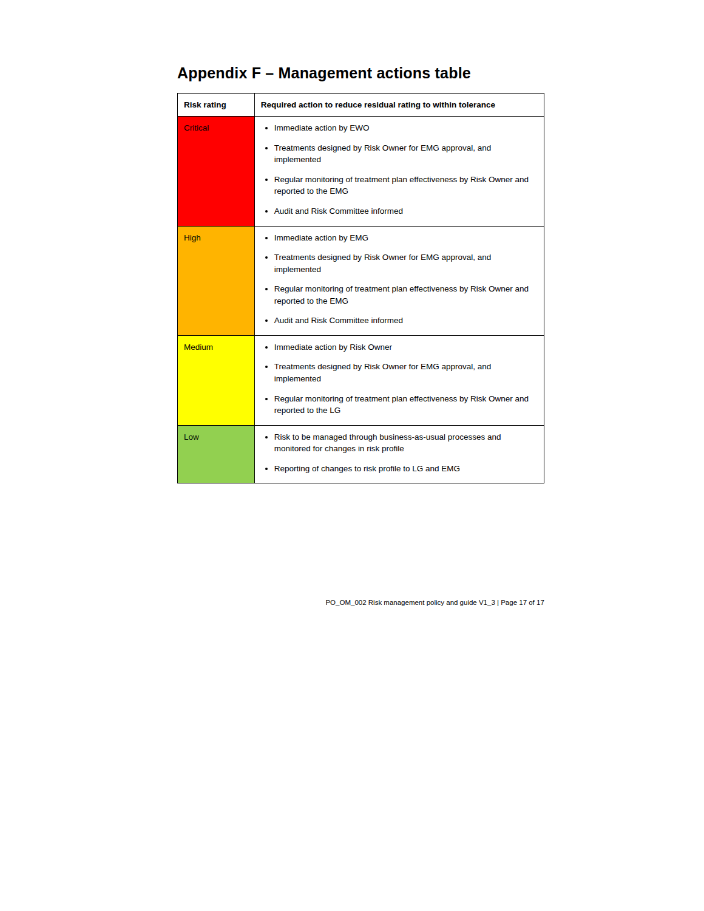Appendix F – Management actions table
| Risk rating | Required action to reduce residual rating to within tolerance |
| --- | --- |
| Critical | Immediate action by EWO Treatments designed by Risk Owner for EMG approval, and implemented Regular monitoring of treatment plan effectiveness by Risk Owner and reported to the EMG Audit and Risk Committee informed |
| High | Immediate action by EMG Treatments designed by Risk Owner for EMG approval, and implemented Regular monitoring of treatment plan effectiveness by Risk Owner and reported to the EMG Audit and Risk Committee informed |
| Medium | Immediate action by Risk Owner Treatments designed by Risk Owner for EMG approval, and implemented Regular monitoring of treatment plan effectiveness by Risk Owner and reported to the LG |
| Low | Risk to be managed through business-as-usual processes and monitored for changes in risk profile Reporting of changes to risk profile to LG and EMG |
PO_OM_002 Risk management policy and guide V1_3 | Page 17 of 17